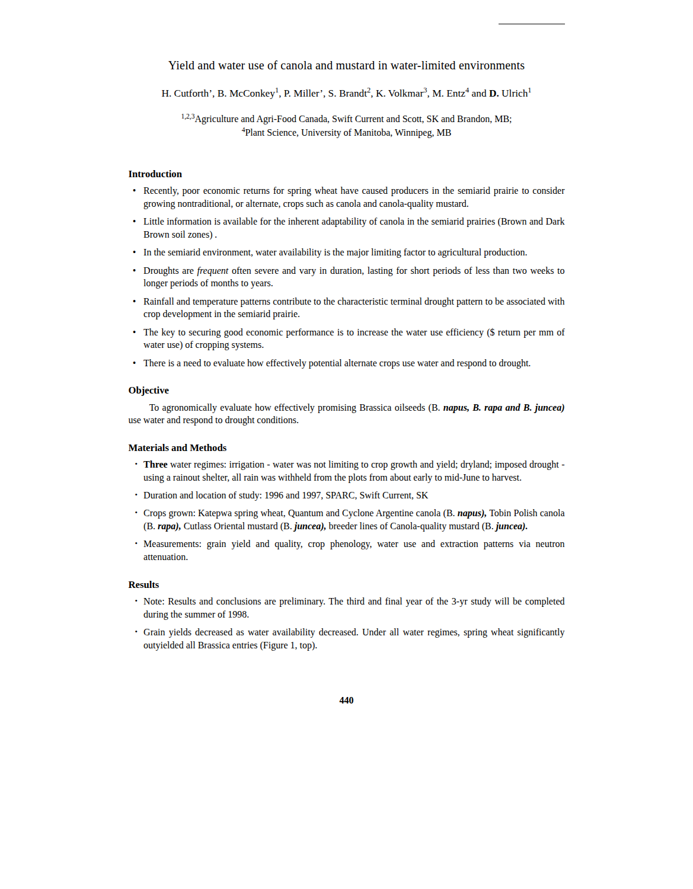Yield and water use of canola and mustard in water-limited environments
H. Cutforth’, B. McConkey1, P. Miller’, S. Brandt2, K. Volkmar3, M. Entz4 and D. Ulrich1
1,2,3Agriculture and Agri-Food Canada, Swift Current and Scott, SK and Brandon, MB;
4Plant Science, University of Manitoba, Winnipeg, MB
Introduction
Recently, poor economic returns for spring wheat have caused producers in the semiarid prairie to consider growing nontraditional, or alternate, crops such as canola and canola-quality mustard.
Little information is available for the inherent adaptability of canola in the semiarid prairies (Brown and Dark Brown soil zones) .
In the semiarid environment, water availability is the major limiting factor to agricultural production.
Droughts are frequent often severe and vary in duration, lasting for short periods of less than two weeks to longer periods of months to years.
Rainfall and temperature patterns contribute to the characteristic terminal drought pattern to be associated with crop development in the semiarid prairie.
The key to securing good economic performance is to increase the water use efficiency ($ return per mm of water use) of cropping systems.
There is a need to evaluate how effectively potential alternate crops use water and respond to drought.
Objective
To agronomically evaluate how effectively promising Brassica oilseeds (B. napus, B. rapa and B. juncea) use water and respond to drought conditions.
Materials and Methods
Three water regimes: irrigation - water was not limiting to crop growth and yield; dryland; imposed drought - using a rainout shelter, all rain was withheld from the plots from about early to mid-June to harvest.
Duration and location of study: 1996 and 1997, SPARC, Swift Current, SK
Crops grown: Katepwa spring wheat, Quantum and Cyclone Argentine canola (B. napus), Tobin Polish canola (B. rapa), Cutlass Oriental mustard (B. juncea), breeder lines of Canola-quality mustard (B. juncea).
Measurements: grain yield and quality, crop phenology, water use and extraction patterns via neutron attenuation.
Results
Note: Results and conclusions are preliminary. The third and final year of the 3-yr study will be completed during the summer of 1998.
Grain yields decreased as water availability decreased. Under all water regimes, spring wheat significantly outyielded all Brassica entries (Figure 1, top).
440